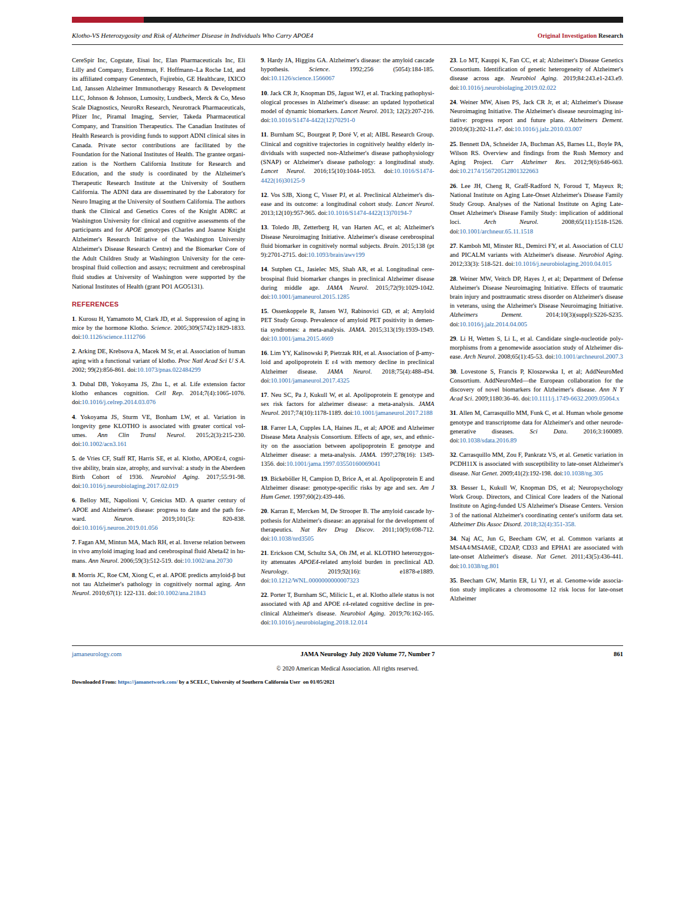Klotho-VS Heterozygosity and Risk of Alzheimer Disease in Individuals Who Carry APOE4
Original Investigation Research
CereSpir Inc, Cogstate, Eisai Inc, Elan Pharmaceuticals Inc, Eli Lilly and Company, EuroImmun, F. Hoffmann–La Roche Ltd, and its affiliated company Genentech, Fujirebio, GE Healthcare, IXICO Ltd, Janssen Alzheimer Immunotherapy Research & Development LLC, Johnson & Johnson, Lumosity, Lundbeck, Merck & Co, Meso Scale Diagnostics, NeuroRx Research, Neurotrack Pharmaceuticals, Pfizer Inc, Piramal Imaging, Servier, Takeda Pharmaceutical Company, and Transition Therapeutics. The Canadian Institutes of Health Research is providing funds to support ADNI clinical sites in Canada. Private sector contributions are facilitated by the Foundation for the National Institutes of Health. The grantee organization is the Northern California Institute for Research and Education, and the study is coordinated by the Alzheimer's Therapeutic Research Institute at the University of Southern California. The ADNI data are disseminated by the Laboratory for Neuro Imaging at the University of Southern California. The authors thank the Clinical and Genetics Cores of the Knight ADRC at Washington University for clinical and cognitive assessments of the participants and for APOE genotypes (Charles and Joanne Knight Alzheimer's Research Initiative of the Washington University Alzheimer's Disease Research Centre) and the Biomarker Core of the Adult Children Study at Washington University for the cerebrospinal fluid collection and assays; recruitment and cerebrospinal fluid studies at University of Washington were supported by the National Institutes of Health (grant PO1 AGO5131).
REFERENCES
1. Kurosu H, Yamamoto M, Clark JD, et al. Suppression of aging in mice by the hormone Klotho. Science. 2005;309(5742):1829-1833. doi:10.1126/science.1112766
2. Arking DE, Krebsova A, Macek M Sr, et al. Association of human aging with a functional variant of klotho. Proc Natl Acad Sci U S A. 2002; 99(2):856-861. doi:10.1073/pnas.022484299
3. Dubal DB, Yokoyama JS, Zhu L, et al. Life extension factor klotho enhances cognition. Cell Rep. 2014;7(4):1065-1076. doi:10.1016/j.celrep.2014.03.076
4. Yokoyama JS, Sturm VE, Bonham LW, et al. Variation in longevity gene KLOTHO is associated with greater cortical volumes. Ann Clin Transl Neurol. 2015;2(3):215-230. doi:10.1002/acn3.161
5. de Vries CF, Staff RT, Harris SE, et al. Klotho, APOEε4, cognitive ability, brain size, atrophy, and survival: a study in the Aberdeen Birth Cohort of 1936. Neurobiol Aging. 2017;55:91-98. doi:10.1016/j.neurobiolaging.2017.02.019
6. Belloy ME, Napolioni V, Greicius MD. A quarter century of APOE and Alzheimer's disease: progress to date and the path forward. Neuron. 2019;101(5): 820-838. doi:10.1016/j.neuron.2019.01.056
7. Fagan AM, Mintun MA, Mach RH, et al. Inverse relation between in vivo amyloid imaging load and cerebrospinal fluid Abeta42 in humans. Ann Neurol. 2006;59(3):512-519. doi:10.1002/ana.20730
8. Morris JC, Roe CM, Xiong C, et al. APOE predicts amyloid-β but not tau Alzheimer's pathology in cognitively normal aging. Ann Neurol. 2010;67(1): 122-131. doi:10.1002/ana.21843
9. Hardy JA, Higgins GA. Alzheimer's disease: the amyloid cascade hypothesis. Science. 1992;256 (5054):184-185. doi:10.1126/science.1566067
10. Jack CR Jr, Knopman DS, Jagust WJ, et al. Tracking pathophysiological processes in Alzheimer's disease: an updated hypothetical model of dynamic biomarkers. Lancet Neurol. 2013; 12(2):207-216. doi:10.1016/S1474-4422(12)70291-0
11. Burnham SC, Bourgeat P, Doré V, et al; AIBL Research Group. Clinical and cognitive trajectories in cognitively healthy elderly individuals with suspected non-Alzheimer's disease pathophysiology (SNAP) or Alzheimer's disease pathology: a longitudinal study. Lancet Neurol. 2016;15(10):1044-1053. doi:10.1016/S1474-4422(16)30125-9
12. Vos SJB, Xiong C, Visser PJ, et al. Preclinical Alzheimer's disease and its outcome: a longitudinal cohort study. Lancet Neurol. 2013;12(10):957-965. doi:10.1016/S1474-4422(13)70194-7
13. Toledo JB, Zetterberg H, van Harten AC, et al; Alzheimer's Disease Neuroimaging Initiative. Alzheimer's disease cerebrospinal fluid biomarker in cognitively normal subjects. Brain. 2015;138 (pt 9):2701-2715. doi:10.1093/brain/awv199
14. Sutphen CL, Jasielec MS, Shah AR, et al. Longitudinal cerebrospinal fluid biomarker changes in preclinical Alzheimer disease during middle age. JAMA Neurol. 2015;72(9):1029-1042. doi:10.1001/jamaneurol.2015.1285
15. Ossenkoppele R, Jansen WJ, Rabinovici GD, et al; Amyloid PET Study Group. Prevalence of amyloid PET positivity in dementia syndromes: a meta-analysis. JAMA. 2015;313(19):1939-1949. doi:10.1001/jama.2015.4669
16. Lim YY, Kalinowski P, Pietrzak RH, et al. Association of β-amyloid and apolipoprotein E ε4 with memory decline in preclinical Alzheimer disease. JAMA Neurol. 2018;75(4):488-494. doi:10.1001/jamaneurol.2017.4325
17. Neu SC, Pa J, Kukull W, et al. Apolipoprotein E genotype and sex risk factors for alzheimer disease: a meta-analysis. JAMA Neurol. 2017;74(10):1178-1189. doi:10.1001/jamaneurol.2017.2188
18. Farrer LA, Cupples LA, Haines JL, et al; APOE and Alzheimer Disease Meta Analysis Consortium. Effects of age, sex, and ethnicity on the association between apolipoprotein E genotype and Alzheimer disease: a meta-analysis. JAMA. 1997;278(16): 1349-1356. doi:10.1001/jama.1997.03550160069041
19. Bickeböller H, Campion D, Brice A, et al. Apolipoprotein E and Alzheimer disease: genotype-specific risks by age and sex. Am J Hum Genet. 1997;60(2):439-446.
20. Karran E, Mercken M, De Strooper B. The amyloid cascade hypothesis for Alzheimer's disease: an appraisal for the development of therapeutics. Nat Rev Drug Discov. 2011;10(9):698-712. doi:10.1038/nrd3505
21. Erickson CM, Schultz SA, Oh JM, et al. KLOTHO heterozygosity attenuates APOE4-related amyloid burden in preclinical AD. Neurology. 2019;92(16): e1878-e1889. doi:10.1212/WNL.0000000000007323
22. Porter T, Burnham SC, Milicic L, et al. Klotho allele status is not associated with Aβ and APOE ε4-related cognitive decline in preclinical Alzheimer's disease. Neurobiol Aging. 2019;76:162-165. doi:10.1016/j.neurobiolaging.2018.12.014
23. Lo MT, Kauppi K, Fan CC, et al; Alzheimer's Disease Genetics Consortium. Identification of genetic heterogeneity of Alzheimer's disease across age. Neurobiol Aging. 2019;84:243.e1-243.e9. doi:10.1016/j.neurobiolaging.2019.02.022
24. Weiner MW, Aisen PS, Jack CR Jr, et al; Alzheimer's Disease Neuroimaging Initiative. The Alzheimer's disease neuroimaging initiative: progress report and future plans. Alzheimers Dement. 2010;6(3):202-11.e7. doi:10.1016/j.jalz.2010.03.007
25. Bennett DA, Schneider JA, Buchman AS, Barnes LL, Boyle PA, Wilson RS. Overview and findings from the Rush Memory and Aging Project. Curr Alzheimer Res. 2012;9(6):646-663. doi:10.2174/156720512801322663
26. Lee JH, Cheng R, Graff-Radford N, Foroud T, Mayeux R; National Institute on Aging Late-Onset Alzheimer's Disease Family Study Group. Analyses of the National Institute on Aging Late-Onset Alzheimer's Disease Family Study: implication of additional loci. Arch Neurol. 2008;65(11):1518-1526. doi:10.1001/archneur.65.11.1518
27. Kamboh MI, Minster RL, Demirci FY, et al. Association of CLU and PICALM variants with Alzheimer's disease. Neurobiol Aging. 2012;33(3): 518-521. doi:10.1016/j.neurobiolaging.2010.04.015
28. Weiner MW, Veitch DP, Hayes J, et al; Department of Defense Alzheimer's Disease Neuroimaging Initiative. Effects of traumatic brain injury and posttraumatic stress disorder on Alzheimer's disease in veterans, using the Alzheimer's Disease Neuroimaging Initiative. Alzheimers Dement. 2014;10(3)(suppl):S226-S235. doi:10.1016/j.jalz.2014.04.005
29. Li H, Wetten S, Li L, et al. Candidate single-nucleotide polymorphisms from a genomewide association study of Alzheimer disease. Arch Neurol. 2008;65(1):45-53. doi:10.1001/archneurol.2007.3
30. Lovestone S, Francis P, Kloszewska I, et al; AddNeuroMed Consortium. AddNeuroMed—the European collaboration for the discovery of novel biomarkers for Alzheimer's disease. Ann N Y Acad Sci. 2009;1180:36-46. doi:10.1111/j.1749-6632.2009.05064.x
31. Allen M, Carrasquillo MM, Funk C, et al. Human whole genome genotype and transcriptome data for Alzheimer's and other neurodegenerative diseases. Sci Data. 2016;3:160089. doi:10.1038/sdata.2016.89
32. Carrasquillo MM, Zou F, Pankratz VS, et al. Genetic variation in PCDH11X is associated with susceptibility to late-onset Alzheimer's disease. Nat Genet. 2009;41(2):192-198. doi:10.1038/ng.305
33. Besser L, Kukull W, Knopman DS, et al; Neuropsychology Work Group. Directors, and Clinical Core leaders of the National Institute on Aging-funded US Alzheimer's Disease Centers. Version 3 of the national Alzheimer's coordinating center's uniform data set. Alzheimer Dis Assoc Disord. 2018;32(4):351-358.
34. Naj AC, Jun G, Beecham GW, et al. Common variants at MS4A4/MS4A6E, CD2AP, CD33 and EPHA1 are associated with late-onset Alzheimer's disease. Nat Genet. 2011;43(5):436-441. doi:10.1038/ng.801
35. Beecham GW, Martin ER, Li YJ, et al. Genome-wide association study implicates a chromosome 12 risk locus for late-onset Alzheimer
jamaneurology.com
JAMA Neurology July 2020 Volume 77, Number 7
861
© 2020 American Medical Association. All rights reserved.
Downloaded From: https://jamanetwork.com/ by a SCELC, University of Southern California User on 01/05/2021